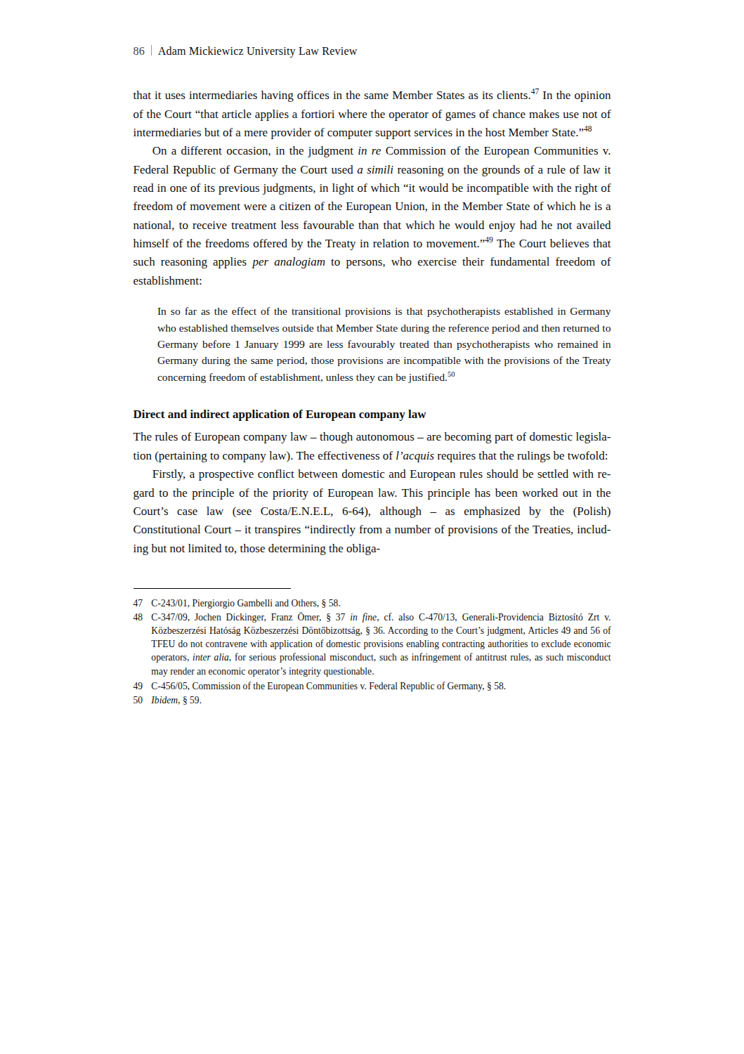86 Adam Mickiewicz University Law Review
that it uses intermediaries having offices in the same Member States as its clients.47 In the opinion of the Court “that article applies a fortiori where the operator of games of chance makes use not of intermediaries but of a mere provider of computer support services in the host Member State.”48
On a different occasion, in the judgment in re Commission of the European Communities v. Federal Republic of Germany the Court used a simili reasoning on the grounds of a rule of law it read in one of its previous judgments, in light of which “it would be incompatible with the right of freedom of movement were a citizen of the European Union, in the Member State of which he is a national, to receive treatment less favourable than that which he would enjoy had he not availed himself of the freedoms offered by the Treaty in relation to movement.”49 The Court believes that such reasoning applies per analogiam to persons, who exercise their fundamental freedom of establishment:
In so far as the effect of the transitional provisions is that psychotherapists established in Germany who established themselves outside that Member State during the reference period and then returned to Germany before 1 January 1999 are less favourably treated than psychotherapists who remained in Germany during the same period, those provisions are incompatible with the provisions of the Treaty concerning freedom of establishment, unless they can be justified.50
Direct and indirect application of European company law
The rules of European company law – though autonomous – are becoming part of domestic legislation (pertaining to company law). The effectiveness of l’acquis requires that the rulings be twofold:
Firstly, a prospective conflict between domestic and European rules should be settled with regard to the principle of the priority of European law. This principle has been worked out in the Court’s case law (see Costa/E.N.E.L, 6-64), although – as emphasized by the (Polish) Constitutional Court – it transpires “indirectly from a number of provisions of the Treaties, including but not limited to, those determining the obliga-
C-243/01, Piergiorgio Gambelli and Others, § 58.
C-347/09, Jochen Dickinger, Franz Ömer, § 37 in fine, cf. also C-470/13, Generali-Providencia Biztosító Zrt v. Közbeszerzési Hatóság Közbeszerzési Döntőbizottság, § 36. According to the Court’s judgment, Articles 49 and 56 of TFEU do not contravene with application of domestic provisions enabling contracting authorities to exclude economic operators, inter alia, for serious professional misconduct, such as infringement of antitrust rules, as such misconduct may render an economic operator’s integrity questionable.
C-456/05, Commission of the European Communities v. Federal Republic of Germany, § 58.
Ibidem, § 59.